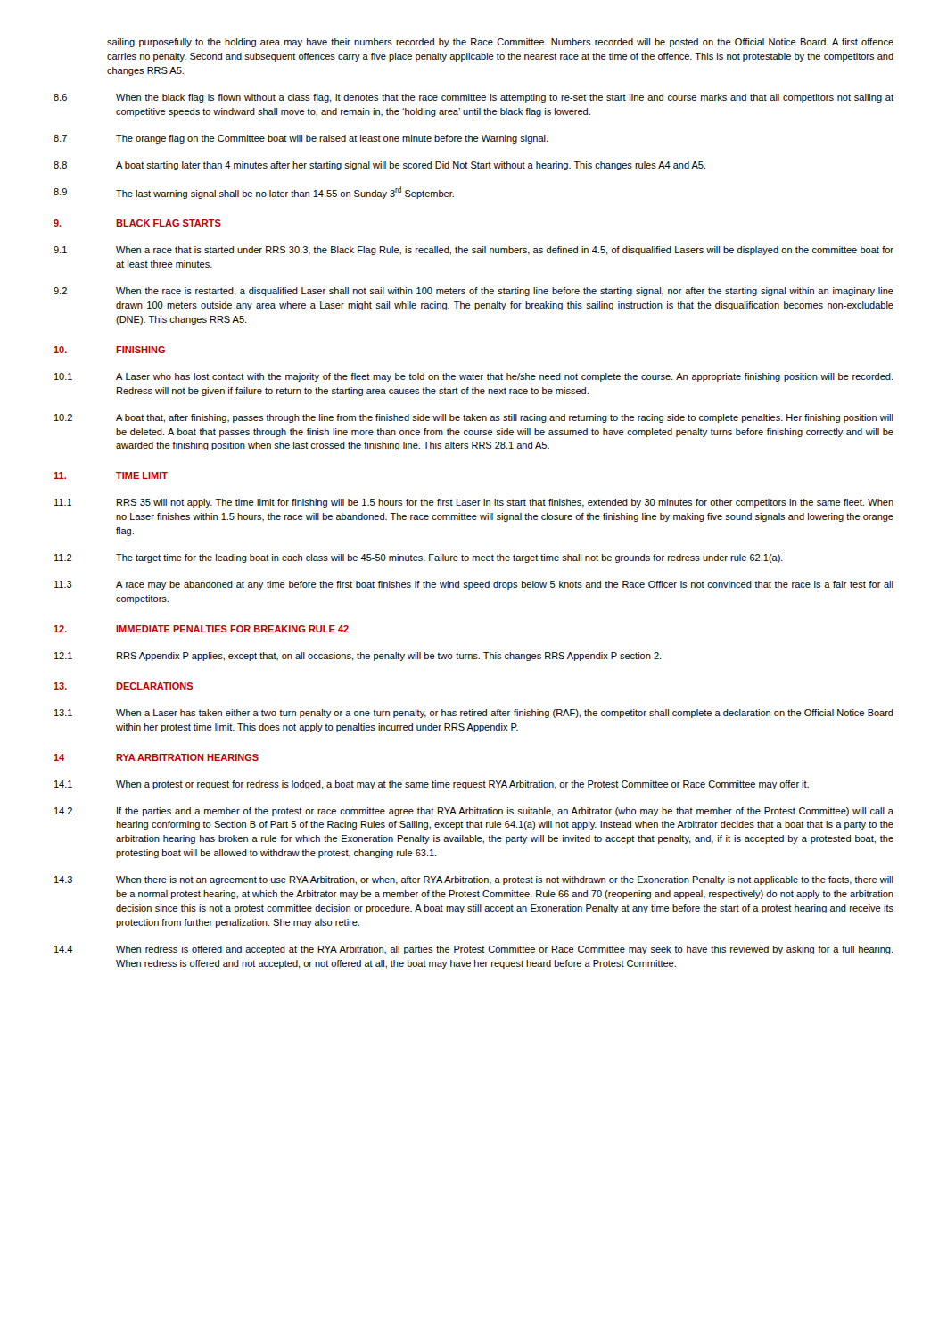sailing purposefully to the holding area may have their numbers recorded by the Race Committee. Numbers recorded will be posted on the Official Notice Board. A first offence carries no penalty. Second and subsequent offences carry a five place penalty applicable to the nearest race at the time of the offence. This is not protestable by the competitors and changes RRS A5.
8.6
When the black flag is flown without a class flag, it denotes that the race committee is attempting to re-set the start line and course marks and that all competitors not sailing at competitive speeds to windward shall move to, and remain in, the ‘holding area’ until the black flag is lowered.
8.7
The orange flag on the Committee boat will be raised at least one minute before the Warning signal.
8.8
A boat starting later than 4 minutes after her starting signal will be scored Did Not Start without a hearing. This changes rules A4 and A5.
8.9
The last warning signal shall be no later than 14.55 on Sunday 3rd September.
9.
Black Flag Starts
9.1
When a race that is started under RRS 30.3, the Black Flag Rule, is recalled, the sail numbers, as defined in 4.5, of disqualified Lasers will be displayed on the committee boat for at least three minutes.
9.2
When the race is restarted, a disqualified Laser shall not sail within 100 meters of the starting line before the starting signal, nor after the starting signal within an imaginary line drawn 100 meters outside any area where a Laser might sail while racing. The penalty for breaking this sailing instruction is that the disqualification becomes non-excludable (DNE). This changes RRS A5.
10.
Finishing
10.1
A Laser who has lost contact with the majority of the fleet may be told on the water that he/she need not complete the course. An appropriate finishing position will be recorded. Redress will not be given if failure to return to the starting area causes the start of the next race to be missed.
10.2
A boat that, after finishing, passes through the line from the finished side will be taken as still racing and returning to the racing side to complete penalties. Her finishing position will be deleted. A boat that passes through the finish line more than once from the course side will be assumed to have completed penalty turns before finishing correctly and will be awarded the finishing position when she last crossed the finishing line. This alters RRS 28.1 and A5.
11.
Time Limit
11.1
RRS 35 will not apply. The time limit for finishing will be 1.5 hours for the first Laser in its start that finishes, extended by 30 minutes for other competitors in the same fleet. When no Laser finishes within 1.5 hours, the race will be abandoned. The race committee will signal the closure of the finishing line by making five sound signals and lowering the orange flag.
11.2
The target time for the leading boat in each class will be 45-50 minutes. Failure to meet the target time shall not be grounds for redress under rule 62.1(a).
11.3
A race may be abandoned at any time before the first boat finishes if the wind speed drops below 5 knots and the Race Officer is not convinced that the race is a fair test for all competitors.
12.
Immediate Penalties for Breaking Rule 42
12.1
RRS Appendix P applies, except that, on all occasions, the penalty will be two-turns. This changes RRS Appendix P section 2.
13.
Declarations
13.1
When a Laser has taken either a two-turn penalty or a one-turn penalty, or has retired-after-finishing (RAF), the competitor shall complete a declaration on the Official Notice Board within her protest time limit. This does not apply to penalties incurred under RRS Appendix P.
14
RYA Arbitration Hearings
14.1
When a protest or request for redress is lodged, a boat may at the same time request RYA Arbitration, or the Protest Committee or Race Committee may offer it.
14.2
If the parties and a member of the protest or race committee agree that RYA Arbitration is suitable, an Arbitrator (who may be that member of the Protest Committee) will call a hearing conforming to Section B of Part 5 of the Racing Rules of Sailing, except that rule 64.1(a) will not apply. Instead when the Arbitrator decides that a boat that is a party to the arbitration hearing has broken a rule for which the Exoneration Penalty is available, the party will be invited to accept that penalty, and, if it is accepted by a protested boat, the protesting boat will be allowed to withdraw the protest, changing rule 63.1.
14.3
When there is not an agreement to use RYA Arbitration, or when, after RYA Arbitration, a protest is not withdrawn or the Exoneration Penalty is not applicable to the facts, there will be a normal protest hearing, at which the Arbitrator may be a member of the Protest Committee. Rule 66 and 70 (reopening and appeal, respectively) do not apply to the arbitration decision since this is not a protest committee decision or procedure. A boat may still accept an Exoneration Penalty at any time before the start of a protest hearing and receive its protection from further penalization. She may also retire.
14.4
When redress is offered and accepted at the RYA Arbitration, all parties the Protest Committee or Race Committee may seek to have this reviewed by asking for a full hearing. When redress is offered and not accepted, or not offered at all, the boat may have her request heard before a Protest Committee.